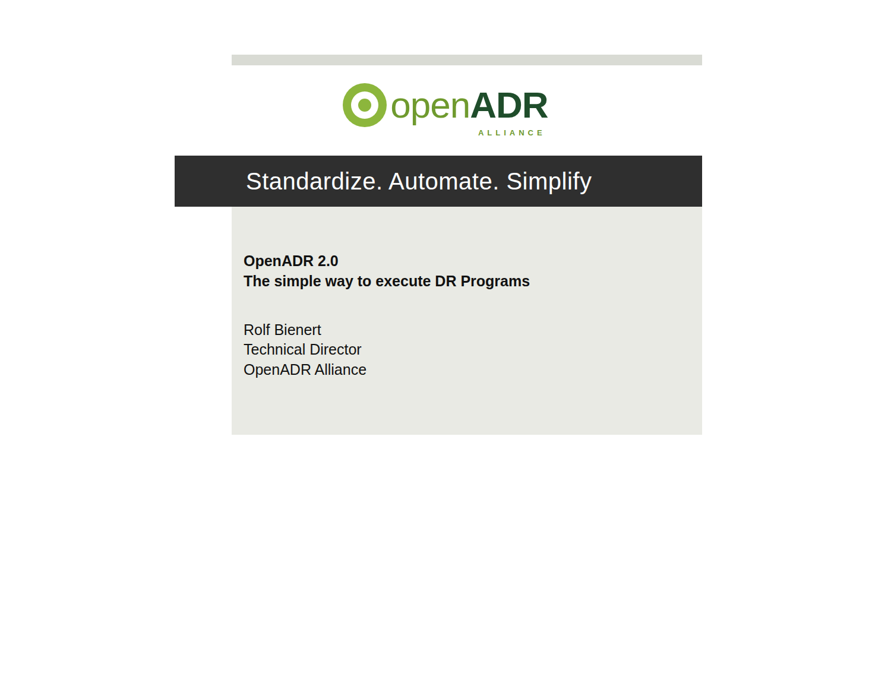open ADR ALLIANCE
Standardize. Automate. Simplify
OpenADR 2.0
The simple way to execute DR Programs
Rolf Bienert
Technical Director
OpenADR Alliance